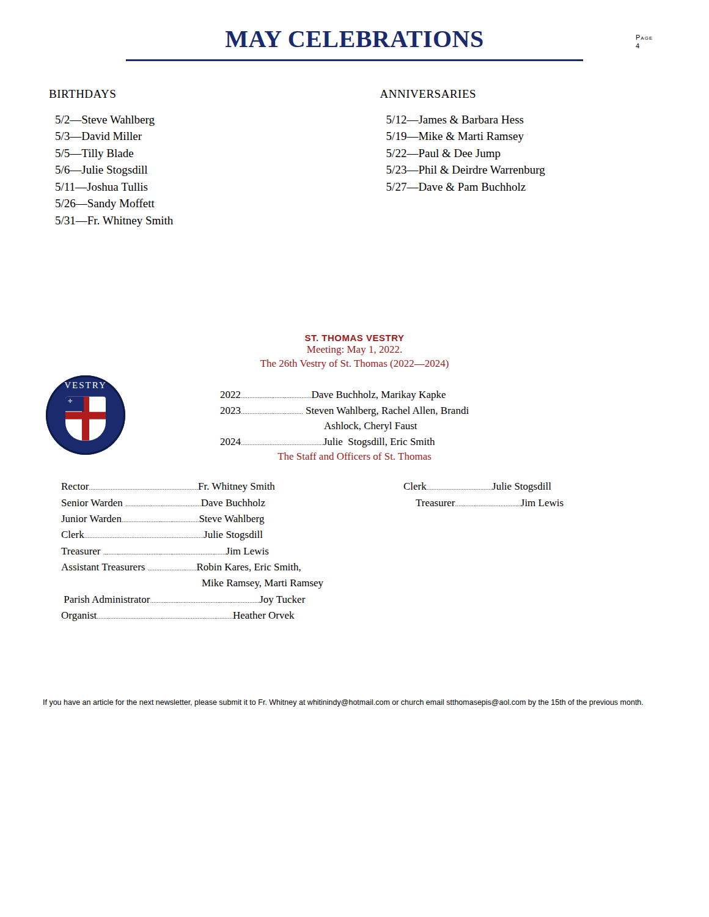MAY CELEBRATIONS
Page
4
BIRTHDAYS
5/2—Steve Wahlberg
5/3—David Miller
5/5—Tilly Blade
5/6—Julie Stogsdill
5/11—Joshua Tullis
5/26—Sandy Moffett
5/31—Fr. Whitney Smith
ANNIVERSARIES
5/12—James & Barbara Hess
5/19—Mike & Marti Ramsey
5/22—Paul & Dee Jump
5/23—Phil & Deirdre Warrenburg
5/27—Dave & Pam Buchholz
ST. THOMAS VESTRY
Meeting: May 1, 2022.
The 26th Vestry of St. Thomas (2022––2024)
VESTRY
2022.......................................... Dave Buchholz, Marikay Kapke 2023..................................... Steven Wahlberg, Rachel Allen, Brandi Ashlock, Cheryl Faust 2024................................................. Julie Stogsdill, Eric Smith
The Staff and Officers of St. Thomas
Rector................................................................. Fr. Whitney Smith Senior Warden ............................................. Dave Buchholz Junior Warden.............................................. Steve Wahlberg Clerk....................................................................... Julie Stogsdill Treasurer ......................................................................... Jim Lewis Assistant Treasurers ............................. Robin Kares, Eric Smith, Mike Ramsey, Marti Ramsey Parish Administrator................................................................. Joy Tucker Organist................................................................................. Heather Orvek
Clerk....................................... Julie Stogsdill Treasurer....................................... Jim Lewis
If you have an article for the next newsletter, please submit it to Fr. Whitney at whitinindy@hotmail.com or church email stthomasepis@aol.com by the 15th of the previous month.